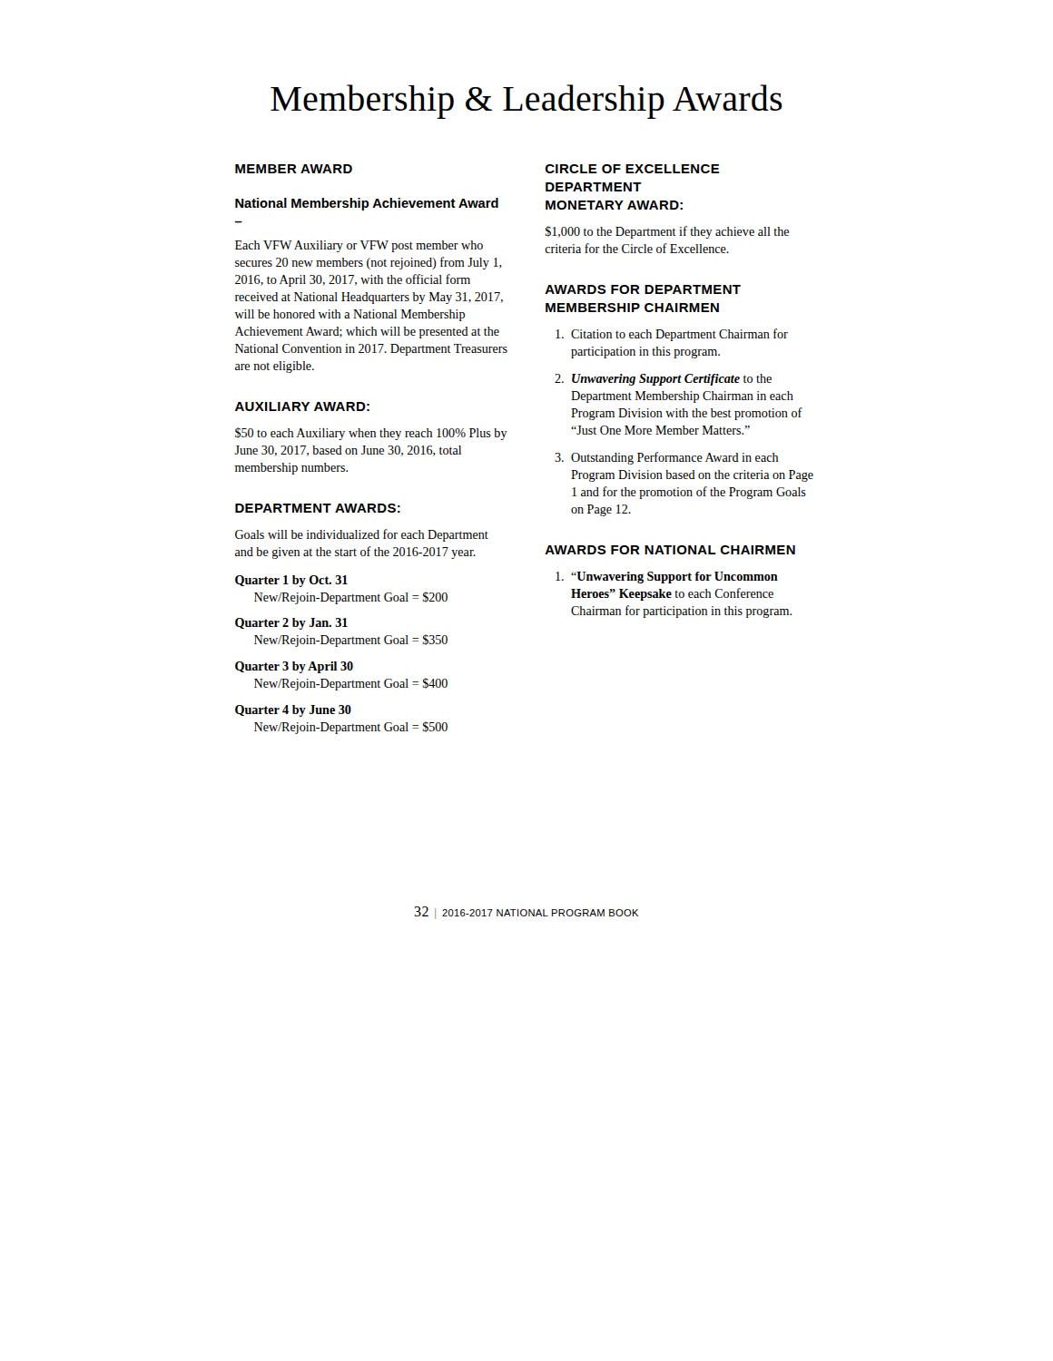Membership & Leadership Awards
Member Award
National Membership Achievement Award –
Each VFW Auxiliary or VFW post member who secures 20 new members (not rejoined) from July 1, 2016, to April 30, 2017, with the official form received at National Headquarters by May 31, 2017, will be honored with a National Membership Achievement Award; which will be presented at the National Convention in 2017. Department Treasurers are not eligible.
Auxiliary Award:
$50 to each Auxiliary when they reach 100% Plus by June 30, 2017, based on June 30, 2016, total membership numbers.
Department Awards:
Goals will be individualized for each Department and be given at the start of the 2016-2017 year.
Quarter 1 by Oct. 31
New/Rejoin-Department Goal = $200
Quarter 2 by Jan. 31
New/Rejoin-Department Goal = $350
Quarter 3 by April 30
New/Rejoin-Department Goal = $400
Quarter 4 by June 30
New/Rejoin-Department Goal = $500
Circle of Excellence Department
Monetary Award:
$1,000 to the Department if they achieve all the criteria for the Circle of Excellence.
Awards for Department Membership Chairmen
Citation to each Department Chairman for participation in this program.
Unwavering Support Certificate to the Department Membership Chairman in each Program Division with the best promotion of “Just One More Member Matters.”
Outstanding Performance Award in each Program Division based on the criteria on Page 1 and for the promotion of the Program Goals on Page 12.
Awards for National Chairmen
“Unwavering Support for Uncommon Heroes” Keepsake to each Conference Chairman for participation in this program.
32|2016-2017 NATIONAL PROGRAM BOOK